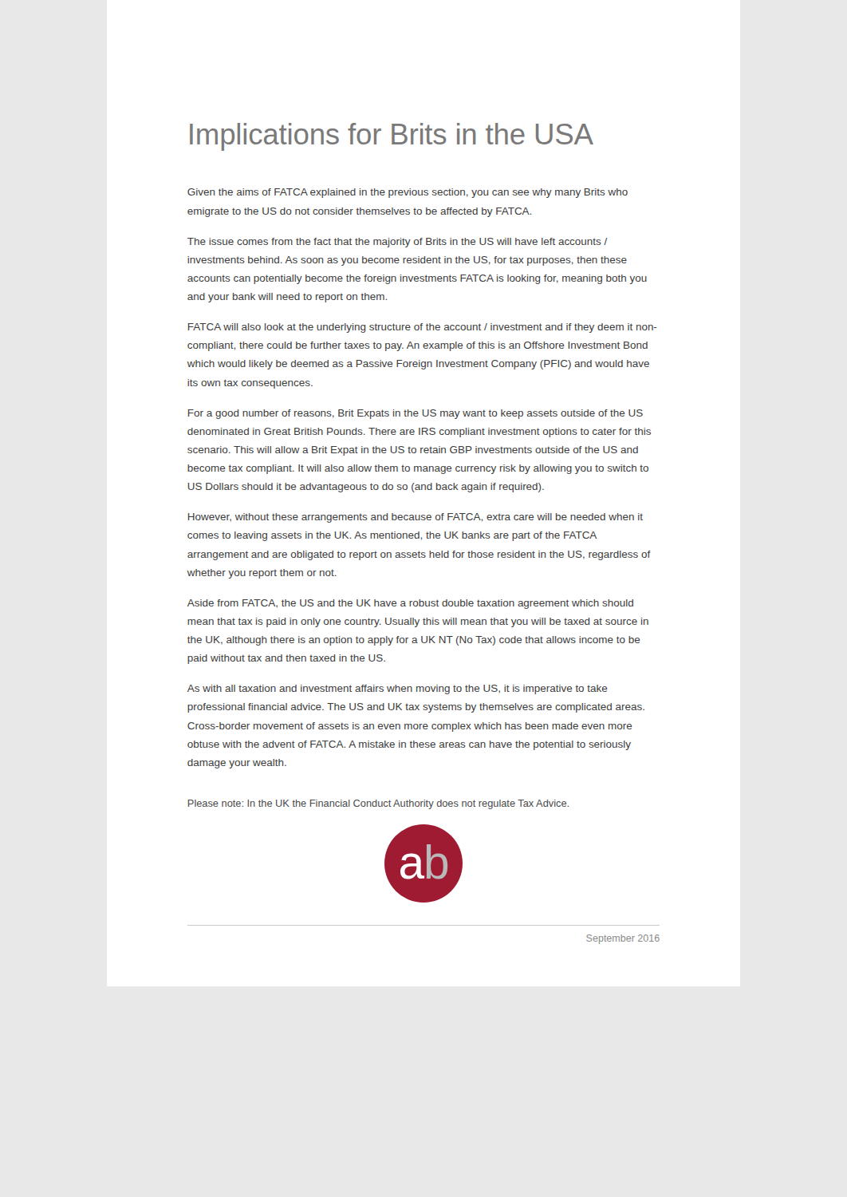Implications for Brits in the USA
Given the aims of FATCA explained in the previous section, you can see why many Brits who emigrate to the US do not consider themselves to be affected by FATCA.
The issue comes from the fact that the majority of Brits in the US will have left accounts / investments behind. As soon as you become resident in the US, for tax purposes, then these accounts can potentially become the foreign investments FATCA is looking for, meaning both you and your bank will need to report on them.
FATCA will also look at the underlying structure of the account / investment and if they deem it non-compliant, there could be further taxes to pay. An example of this is an Offshore Investment Bond which would likely be deemed as a Passive Foreign Investment Company (PFIC) and would have its own tax consequences.
For a good number of reasons, Brit Expats in the US may want to keep assets outside of the US denominated in Great British Pounds. There are IRS compliant investment options to cater for this scenario. This will allow a Brit Expat in the US to retain GBP investments outside of the US and become tax compliant. It will also allow them to manage currency risk by allowing you to switch to US Dollars should it be advantageous to do so (and back again if required).
However, without these arrangements and because of FATCA, extra care will be needed when it comes to leaving assets in the UK. As mentioned, the UK banks are part of the FATCA arrangement and are obligated to report on assets held for those resident in the US, regardless of whether you report them or not.
Aside from FATCA, the US and the UK have a robust double taxation agreement which should mean that tax is paid in only one country. Usually this will mean that you will be taxed at source in the UK, although there is an option to apply for a UK NT (No Tax) code that allows income to be paid without tax and then taxed in the US.
As with all taxation and investment affairs when moving to the US, it is imperative to take professional financial advice. The US and UK tax systems by themselves are complicated areas. Cross-border movement of assets is an even more complex which has been made even more obtuse with the advent of FATCA. A mistake in these areas can have the potential to seriously damage your wealth.
Please note: In the UK the Financial Conduct Authority does not regulate Tax Advice.
ab
September 2016